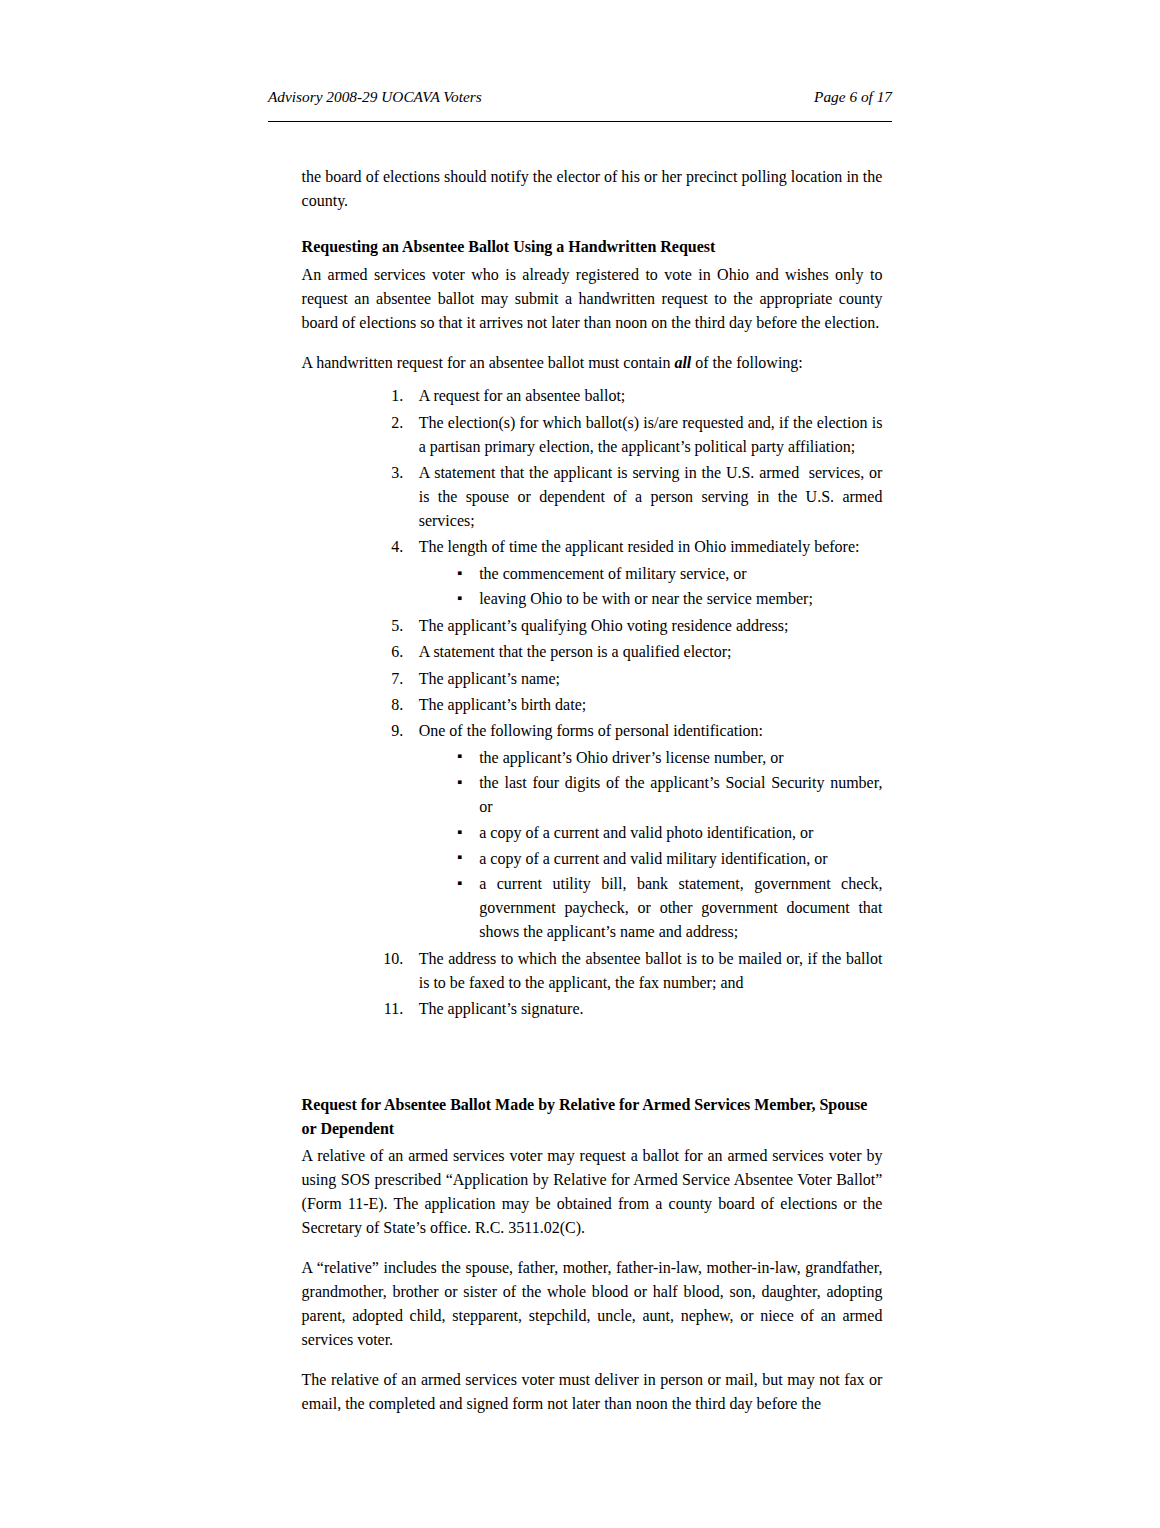Advisory 2008-29 UOCAVA Voters
Page 6 of 17
the board of elections should notify the elector of his or her precinct polling location in the county.
Requesting an Absentee Ballot Using a Handwritten Request
An armed services voter who is already registered to vote in Ohio and wishes only to request an absentee ballot may submit a handwritten request to the appropriate county board of elections so that it arrives not later than noon on the third day before the election.
A handwritten request for an absentee ballot must contain all of the following:
A request for an absentee ballot;
The election(s) for which ballot(s) is/are requested and, if the election is a partisan primary election, the applicant’s political party affiliation;
A statement that the applicant is serving in the U.S. armed services, or is the spouse or dependent of a person serving in the U.S. armed services;
The length of time the applicant resided in Ohio immediately before:
the commencement of military service, or
leaving Ohio to be with or near the service member;
The applicant’s qualifying Ohio voting residence address;
A statement that the person is a qualified elector;
The applicant’s name;
The applicant’s birth date;
One of the following forms of personal identification:
the applicant’s Ohio driver’s license number, or
the last four digits of the applicant’s Social Security number, or
a copy of a current and valid photo identification, or
a copy of a current and valid military identification, or
a current utility bill, bank statement, government check, government paycheck, or other government document that shows the applicant’s name and address;
The address to which the absentee ballot is to be mailed or, if the ballot is to be faxed to the applicant, the fax number; and
The applicant’s signature.
Request for Absentee Ballot Made by Relative for Armed Services Member, Spouse or Dependent
A relative of an armed services voter may request a ballot for an armed services voter by using SOS prescribed “Application by Relative for Armed Service Absentee Voter Ballot” (Form 11-E). The application may be obtained from a county board of elections or the Secretary of State’s office. R.C. 3511.02(C).
A “relative” includes the spouse, father, mother, father-in-law, mother-in-law, grandfather, grandmother, brother or sister of the whole blood or half blood, son, daughter, adopting parent, adopted child, stepparent, stepchild, uncle, aunt, nephew, or niece of an armed services voter.
The relative of an armed services voter must deliver in person or mail, but may not fax or email, the completed and signed form not later than noon the third day before the